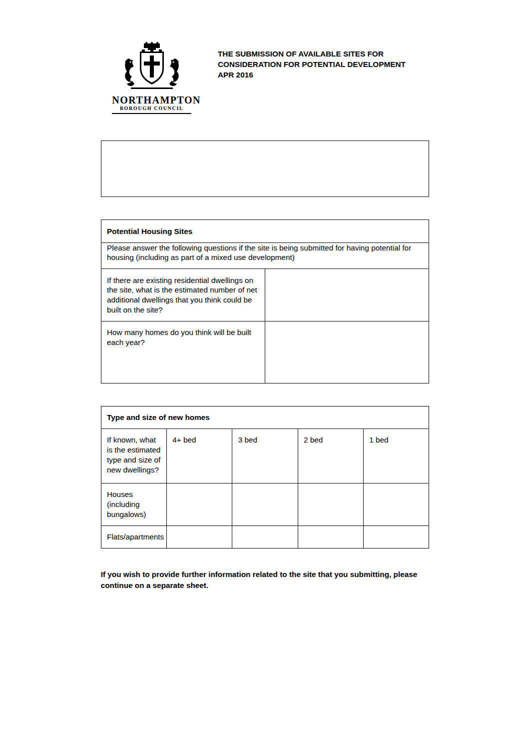NORTHAMPTON
BOROUGH COUNCIL
THE SUBMISSION OF AVAILABLE SITES FOR CONSIDERATION FOR POTENTIAL DEVELOPMENT APR 2016
| Potential Housing Sites |
| Please answer the following questions if the site is being submitted for having potential for housing (including as part of a mixed use development) |
| If there are existing residential dwellings on the site, what is the estimated number of net additional dwellings that you think could be built on the site? | |
| How many homes do you think will be built each year? | |
| Type and size of new homes |
| If known, what is the estimated type and size of new dwellings? | 4+ bed | 3 bed | 2 bed | 1 bed |
| Houses (including bungalows) | | | | |
| Flats/apartments | | | | |
If you wish to provide further information related to the site that you submitting, please continue on a separate sheet.